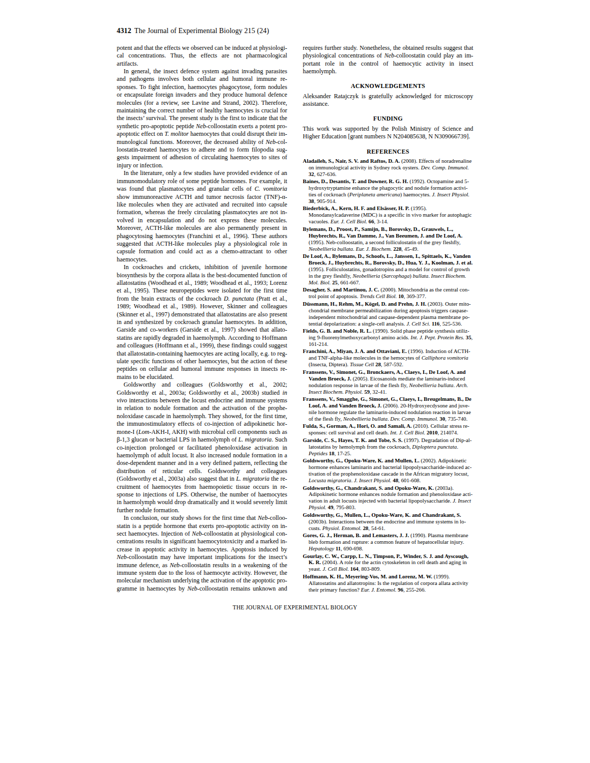4312 The Journal of Experimental Biology 215 (24)
potent and that the effects we observed can be induced at physiological concentrations. Thus, the effects are not pharmacological artifacts.
In general, the insect defence system against invading parasites and pathogens involves both cellular and humoral immune responses. To fight infection, haemocytes phagocytose, form nodules or encapsulate foreign invaders and they produce humoral defence molecules (for a review, see Lavine and Strand, 2002). Therefore, maintaining the correct number of healthy haemocytes is crucial for the insects’ survival. The present study is the first to indicate that the synthetic pro-apoptotic peptide Neb-colloostatin exerts a potent pro-apoptotic effect on T. molitor haemocytes that could disrupt their immunological functions. Moreover, the decreased ability of Neb-colloostatin-treated haemocytes to adhere and to form filopodia suggests impairment of adhesion of circulating haemocytes to sites of injury or infection.
In the literature, only a few studies have provided evidence of an immunomodulatory role of some peptide hormones. For example, it was found that plasmatocytes and granular cells of C. vomitoria show immunoreactive ACTH and tumor necrosis factor (TNF)-α-like molecules when they are activated and recruited into capsule formation, whereas the freely circulating plasmatocytes are not involved in encapsulation and do not express these molecules. Moreover, ACTH-like molecules are also permanently present in phagocytosing haemocytes (Franchini et al., 1996). These authors suggested that ACTH-like molecules play a physiological role in capsule formation and could act as a chemo-attractant to other haemocytes.
In cockroaches and crickets, inhibition of juvenile hormone biosynthesis by the corpora allata is the best-documented function of allatostatins (Woodhead et al., 1989; Woodhead et al., 1993; Lorenz et al., 1995). These neuropeptides were isolated for the first time from the brain extracts of the cockroach D. punctata (Pratt et al., 1989; Woodhead et al., 1989). However, Skinner and colleagues (Skinner et al., 1997) demonstrated that allatostatins are also present in and synthesized by cockroach granular haemocytes. In addition, Garside and co-workers (Garside et al., 1997) showed that allatostatins are rapidly degraded in haemolymph. According to Hoffmann and colleagues (Hoffmann et al., 1999), these findings could suggest that allatostatin-containing haemocytes are acting locally, e.g. to regulate specific functions of other haemocytes, but the action of these peptides on cellular and humoral immune responses in insects remains to be elucidated.
Goldsworthy and colleagues (Goldsworthy et al., 2002; Goldsworthy et al., 2003a; Goldsworthy et al., 2003b) studied in vivo interactions between the locust endocrine and immune systems in relation to nodule formation and the activation of the prophenoloxidase cascade in haemolymph. They showed, for the first time, the immunostimulatory effects of co-injection of adipokinetic hormone-I (Lom-AKH-I, AKH) with microbial cell components such as β-1,3 glucan or bacterial LPS in haemolymph of L. migratoria. Such co-injection prolonged or facilitated phenoloxidase activation in haemolymph of adult locust. It also increased nodule formation in a dose-dependent manner and in a very defined pattern, reflecting the distribution of reticular cells. Goldsworthy and colleagues (Goldsworthy et al., 2003a) also suggest that in L. migratoria the recruitment of haemocytes from haemopoietic tissue occurs in response to injections of LPS. Otherwise, the number of haemocytes in haemolymph would drop dramatically and it would severely limit further nodule formation.
In conclusion, our study shows for the first time that Neb-colloostatin is a peptide hormone that exerts pro-apoptotic activity on insect haemocytes. Injection of Neb-colloostatin at physiological concentrations results in significant haemocytotoxicity and a marked increase in apoptotic activity in haemocytes. Apoptosis induced by Neb-colloostatin may have important implications for the insect’s immune defence, as Neb-colloostatin results in a weakening of the immune system due to the loss of haemocyte activity. However, the molecular mechanism underlying the activation of the apoptotic programme in haemocytes by Neb-colloostatin remains unknown and requires further study. Nonetheless, the obtained results suggest that physiological concentrations of Neb-colloostatin could play an important role in the control of haemocytic activity in insect haemolymph.
ACKNOWLEDGEMENTS
Aleksander Ratajczyk is gratefully acknowledged for microscopy assistance.
FUNDING
This work was supported by the Polish Ministry of Science and Higher Education [grant numbers N N204085638, N N309066739].
REFERENCES
Aladaileh, S., Nair, S. V. and Raftos, D. A. (2008). Effects of noradrenaline on immunological activity in Sydney rock oysters. Dev. Comp. Immunol. 32, 627-636.
Baines, D., Desantis, T. and Downer, R. G. H. (1992). Octopamine and 5-hydroxytryptamine enhance the phagocytic and nodule formation activities of cockroach (Periplaneta americana) haemocytes. J. Insect Physiol. 38, 905-914.
Biederbick, A., Kern, H. F. and Elsässer, H. P. (1995). Monodansylcadaverine (MDC) is a specific in vivo marker for autophagic vacuoles. Eur. J. Cell Biol. 66, 3-14.
Bylemans, D., Proost, P., Samijn, B., Borovsky, D., Grauwels, L., Huybrechts, R., Van Damme, J., Van Beeumen, J. and De Loof, A. (1995). Neb-colloostatin, a second folliculostatin of the grey fleshfly, Neobellieria bullata. Eur. J. Biochem. 228, 45-49.
De Loof, A., Bylemans, D., Schoofs, L., Janssen, I., Spittaels, K., Vanden Broeck, J., Huybrechts, R., Borovsky, D., Hua, Y. J., Koolman, J. et al. (1995). Folliculostatins, gonadotropins and a model for control of growth in the grey fleshfly, Neobellieria (Sarcophaga) bullata. Insect Biochem. Mol. Biol. 25, 661-667.
Desagher, S. and Martinou, J. C. (2000). Mitochondria as the central control point of apoptosis. Trends Cell Biol. 10, 369-377.
Düssmann, H., Rehm, M., Kögel, D. and Prehn, J. H. (2003). Outer mitochondrial membrane permeabilization during apoptosis triggers caspase-independent mitochondrial and caspase-dependent plasma membrane potential depolarization: a single-cell analysis. J. Cell Sci. 116, 525-536.
Fields, G. B. and Noble, R. L. (1990). Solid phase peptide synthesis utilizing 9-fluorenylmethoxycarbonyl amino acids. Int. J. Pept. Protein Res. 35, 161-214.
Franchini, A., Miyan, J. A. and Ottaviani, E. (1996). Induction of ACTH- and TNF-alpha-like molecules in the hemocytes of Calliphora vomitoria (Insecta, Diptera). Tissue Cell 28, 587-592.
Franssens, V., Simonet, G., Bronckaers, A., Claeys, I., De Loof, A. and Vanden Broeck, J. (2005). Eicosanoids mediate the laminarin-induced nodulation response in larvae of the flesh fly, Neobellieria bullata. Arch. Insect Biochem. Physiol. 59, 32-41.
Franssens, V., Smagghe, G., Simonet, G., Claeys, I., Breugelmans, B., De Loof, A. and Vanden Broeck, J. (2006). 20-Hydroxyecdysone and juvenile hormone regulate the laminarin-induced nodulation reaction in larvae of the flesh fly, Neobellieria bullata. Dev. Comp. Immunol. 30, 735-740.
Fulda, S., Gorman, A., Hori, O. and Samali, A. (2010). Cellular stress responses: cell survival and cell death. Int. J. Cell Biol. 2010, 214074.
Garside, C. S., Hayes, T. K. and Tobe, S. S. (1997). Degradation of Dip-allatostatins by hemolymph from the cockroach, Diploptera punctata. Peptides 18, 17-25.
Goldsworthy, G., Opoku-Ware, K. and Mullen, L. (2002). Adipokinetic hormone enhances laminarin and bacterial lipopolysaccharide-induced activation of the prophenoloxidase cascade in the African migratory locust, Locusta migratoria. J. Insect Physiol. 48, 601-608.
Goldsworthy, G., Chandrakant, S. and Opoku-Ware, K. (2003a). Adipokinetic hormone enhances nodule formation and phenoloxidase activation in adult locusts injected with bacterial lipopolysaccharide. J. Insect Physiol. 49, 795-803.
Goldsworthy, G., Mullen, L., Opoku-Ware, K. and Chandrakant, S. (2003b). Interactions between the endocrine and immune systems in locusts. Physiol. Entomol. 28, 54-61.
Gores, G. J., Herman, B. and Lemasters, J. J. (1990). Plasma membrane bleb formation and rupture: a common feature of hepatocellular injury. Hepatology 11, 690-698.
Gourlay, C. W., Carpp, L. N., Timpson, P., Winder, S. J. and Ayscough, K. R. (2004). A role for the actin cytoskeleton in cell death and aging in yeast. J. Cell Biol. 164, 803-809.
Hoffmann, K. H., Meyering-Vos, M. and Lorenz, M. W. (1999). Allatostatins and allatotropins: Is the regulation of corpora allata activity their primary function? Eur. J. Entomol. 96, 255-266.
THE JOURNAL OF EXPERIMENTAL BIOLOGY